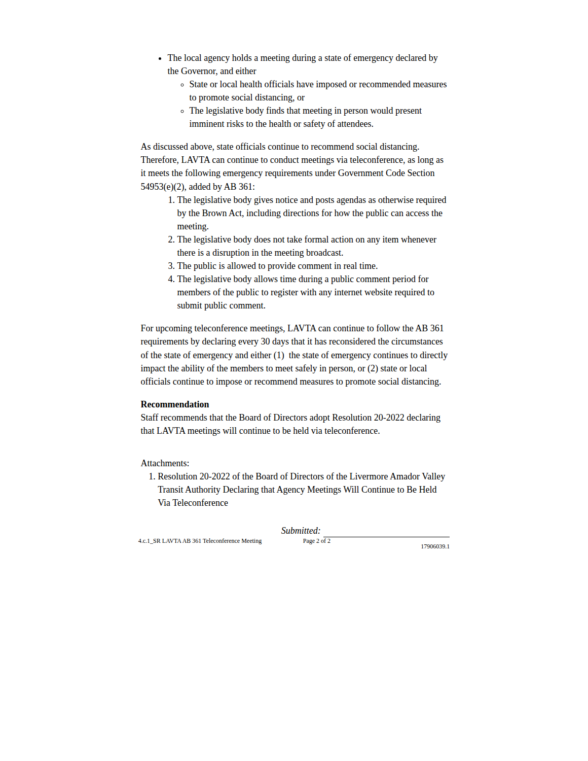The local agency holds a meeting during a state of emergency declared by the Governor, and either
State or local health officials have imposed or recommended measures to promote social distancing, or
The legislative body finds that meeting in person would present imminent risks to the health or safety of attendees.
As discussed above, state officials continue to recommend social distancing. Therefore, LAVTA can continue to conduct meetings via teleconference, as long as it meets the following emergency requirements under Government Code Section 54953(e)(2), added by AB 361:
The legislative body gives notice and posts agendas as otherwise required by the Brown Act, including directions for how the public can access the meeting.
The legislative body does not take formal action on any item whenever there is a disruption in the meeting broadcast.
The public is allowed to provide comment in real time.
The legislative body allows time during a public comment period for members of the public to register with any internet website required to submit public comment.
For upcoming teleconference meetings, LAVTA can continue to follow the AB 361 requirements by declaring every 30 days that it has reconsidered the circumstances of the state of emergency and either (1) the state of emergency continues to directly impact the ability of the members to meet safely in person, or (2) state or local officials continue to impose or recommend measures to promote social distancing.
Recommendation
Staff recommends that the Board of Directors adopt Resolution 20-2022 declaring that LAVTA meetings will continue to be held via teleconference.
Attachments:
Resolution 20-2022 of the Board of Directors of the Livermore Amador Valley Transit Authority Declaring that Agency Meetings Will Continue to Be Held Via Teleconference
Submitted:
4.c.1_SR LAVTA AB 361 Teleconference Meeting Page 2 of 2 17906039.1